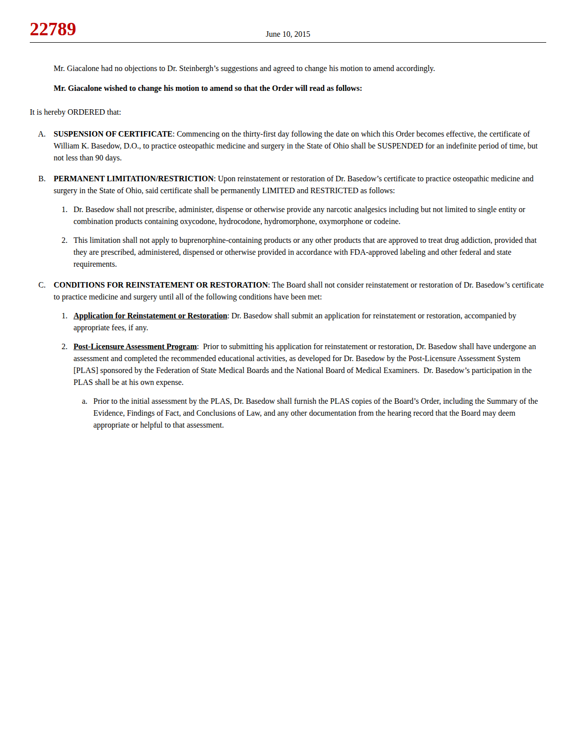22789
June 10, 2015
Mr. Giacalone had no objections to Dr. Steinbergh’s suggestions and agreed to change his motion to amend accordingly.
Mr. Giacalone wished to change his motion to amend so that the Order will read as follows:
It is hereby ORDERED that:
SUSPENSION OF CERTIFICATE: Commencing on the thirty-first day following the date on which this Order becomes effective, the certificate of William K. Basedow, D.O., to practice osteopathic medicine and surgery in the State of Ohio shall be SUSPENDED for an indefinite period of time, but not less than 90 days.
PERMANENT LIMITATION/RESTRICTION: Upon reinstatement or restoration of Dr. Basedow’s certificate to practice osteopathic medicine and surgery in the State of Ohio, said certificate shall be permanently LIMITED and RESTRICTED as follows:
Dr. Basedow shall not prescribe, administer, dispense or otherwise provide any narcotic analgesics including but not limited to single entity or combination products containing oxycodone, hydrocodone, hydromorphone, oxymorphone or codeine.
This limitation shall not apply to buprenorphine-containing products or any other products that are approved to treat drug addiction, provided that they are prescribed, administered, dispensed or otherwise provided in accordance with FDA-approved labeling and other federal and state requirements.
CONDITIONS FOR REINSTATEMENT OR RESTORATION: The Board shall not consider reinstatement or restoration of Dr. Basedow’s certificate to practice medicine and surgery until all of the following conditions have been met:
Application for Reinstatement or Restoration: Dr. Basedow shall submit an application for reinstatement or restoration, accompanied by appropriate fees, if any.
Post-Licensure Assessment Program: Prior to submitting his application for reinstatement or restoration, Dr. Basedow shall have undergone an assessment and completed the recommended educational activities, as developed for Dr. Basedow by the Post-Licensure Assessment System [PLAS] sponsored by the Federation of State Medical Boards and the National Board of Medical Examiners. Dr. Basedow’s participation in the PLAS shall be at his own expense.
Prior to the initial assessment by the PLAS, Dr. Basedow shall furnish the PLAS copies of the Board’s Order, including the Summary of the Evidence, Findings of Fact, and Conclusions of Law, and any other documentation from the hearing record that the Board may deem appropriate or helpful to that assessment.